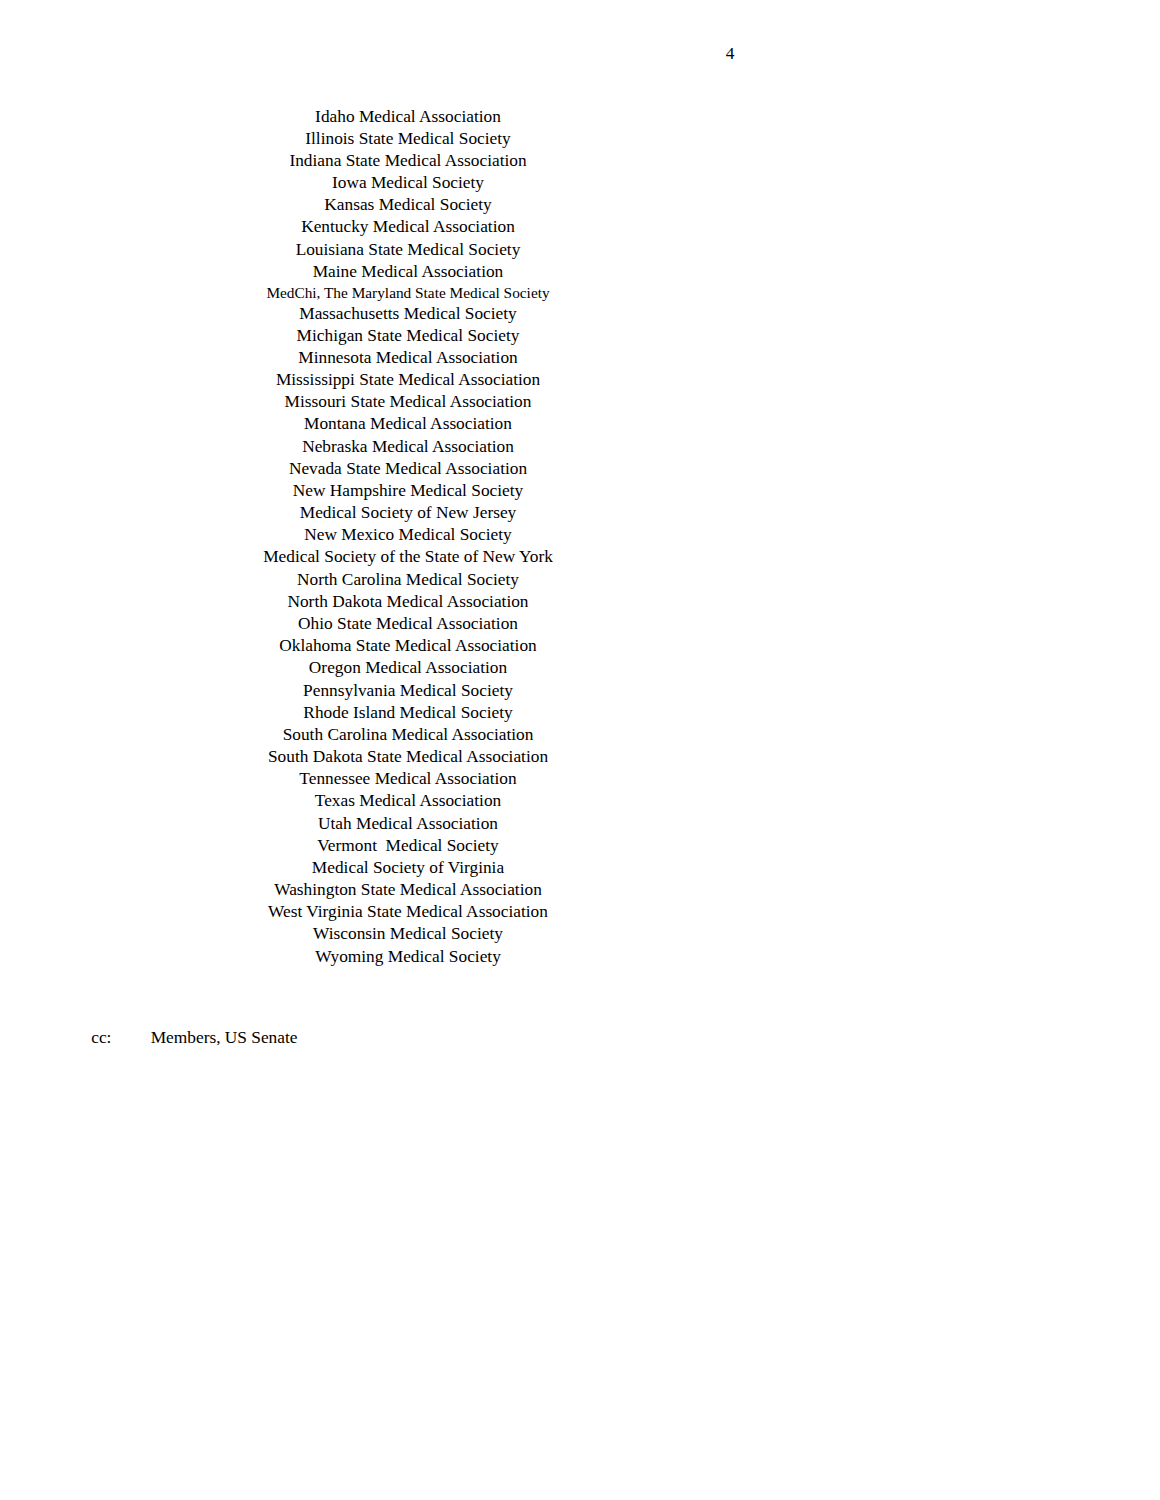4
Idaho Medical Association
Illinois State Medical Society
Indiana State Medical Association
Iowa Medical Society
Kansas Medical Society
Kentucky Medical Association
Louisiana State Medical Society
Maine Medical Association
MedChi, The Maryland State Medical Society
Massachusetts Medical Society
Michigan State Medical Society
Minnesota Medical Association
Mississippi State Medical Association
Missouri State Medical Association
Montana Medical Association
Nebraska Medical Association
Nevada State Medical Association
New Hampshire Medical Society
Medical Society of New Jersey
New Mexico Medical Society
Medical Society of the State of New York
North Carolina Medical Society
North Dakota Medical Association
Ohio State Medical Association
Oklahoma State Medical Association
Oregon Medical Association
Pennsylvania Medical Society
Rhode Island Medical Society
South Carolina Medical Association
South Dakota State Medical Association
Tennessee Medical Association
Texas Medical Association
Utah Medical Association
Vermont Medical Society
Medical Society of Virginia
Washington State Medical Association
West Virginia State Medical Association
Wisconsin Medical Society
Wyoming Medical Society
cc: Members, US Senate